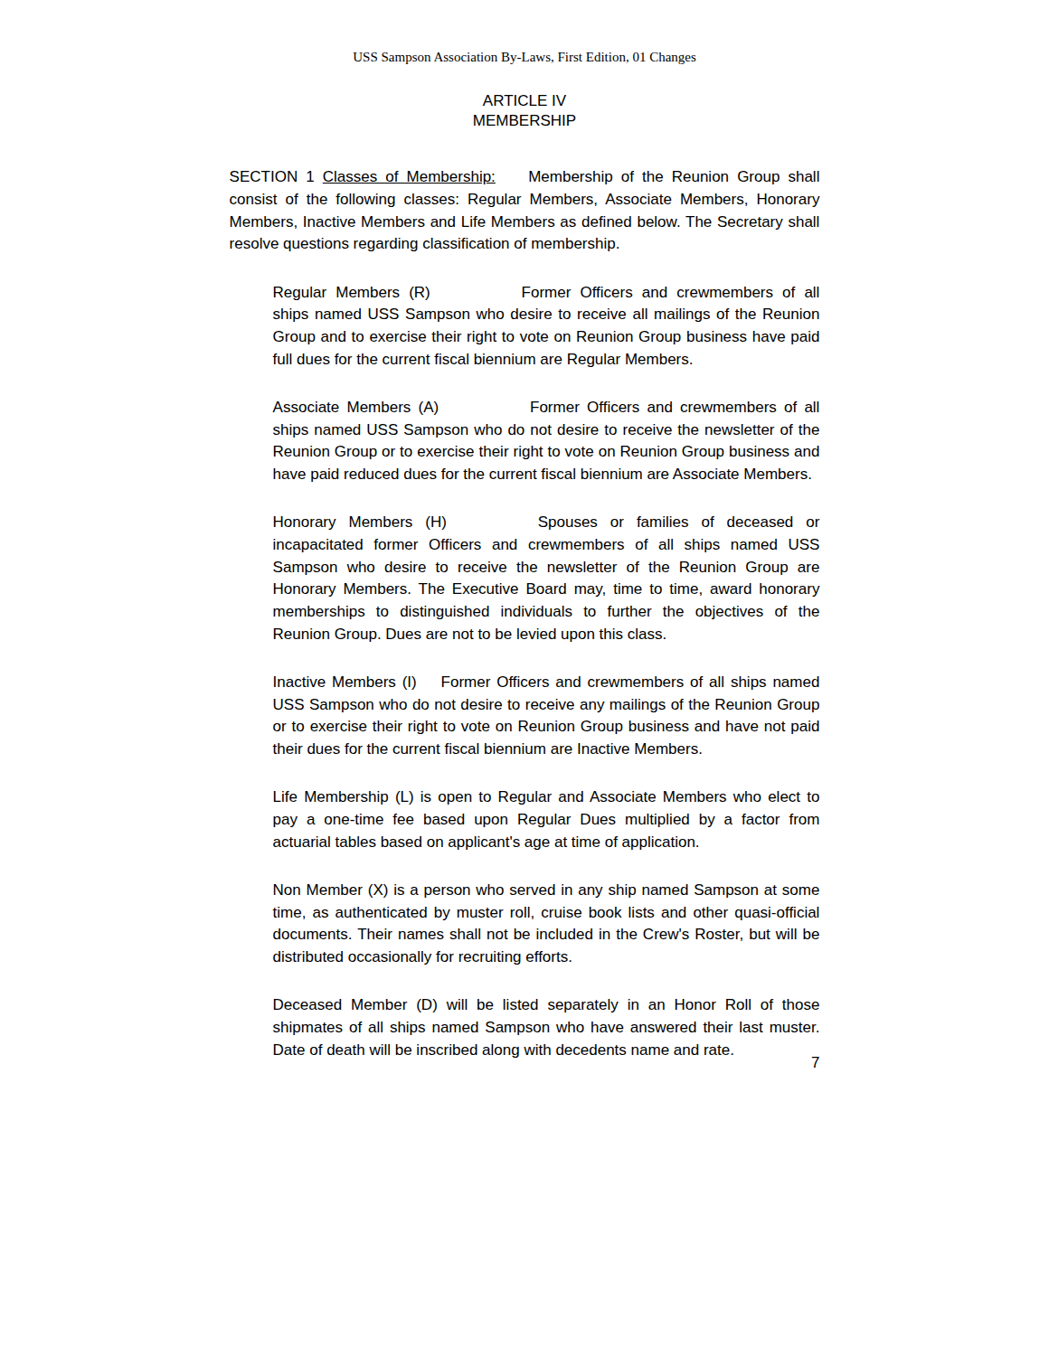USS Sampson Association By-Laws, First Edition, 01 Changes
ARTICLE IV
MEMBERSHIP
SECTION 1 Classes of Membership: Membership of the Reunion Group shall consist of the following classes: Regular Members, Associate Members, Honorary Members, Inactive Members and Life Members as defined below. The Secretary shall resolve questions regarding classification of membership.
Regular Members (R) Former Officers and crewmembers of all ships named USS Sampson who desire to receive all mailings of the Reunion Group and to exercise their right to vote on Reunion Group business have paid full dues for the current fiscal biennium are Regular Members.
Associate Members (A) Former Officers and crewmembers of all ships named USS Sampson who do not desire to receive the newsletter of the Reunion Group or to exercise their right to vote on Reunion Group business and have paid reduced dues for the current fiscal biennium are Associate Members.
Honorary Members (H) Spouses or families of deceased or incapacitated former Officers and crewmembers of all ships named USS Sampson who desire to receive the newsletter of the Reunion Group are Honorary Members. The Executive Board may, time to time, award honorary memberships to distinguished individuals to further the objectives of the Reunion Group. Dues are not to be levied upon this class.
Inactive Members (I) Former Officers and crewmembers of all ships named USS Sampson who do not desire to receive any mailings of the Reunion Group or to exercise their right to vote on Reunion Group business and have not paid their dues for the current fiscal biennium are Inactive Members.
Life Membership (L) is open to Regular and Associate Members who elect to pay a one-time fee based upon Regular Dues multiplied by a factor from actuarial tables based on applicant's age at time of application.
Non Member (X) is a person who served in any ship named Sampson at some time, as authenticated by muster roll, cruise book lists and other quasi-official documents. Their names shall not be included in the Crew's Roster, but will be distributed occasionally for recruiting efforts.
Deceased Member (D) will be listed separately in an Honor Roll of those shipmates of all ships named Sampson who have answered their last muster. Date of death will be inscribed along with decedents name and rate.
7